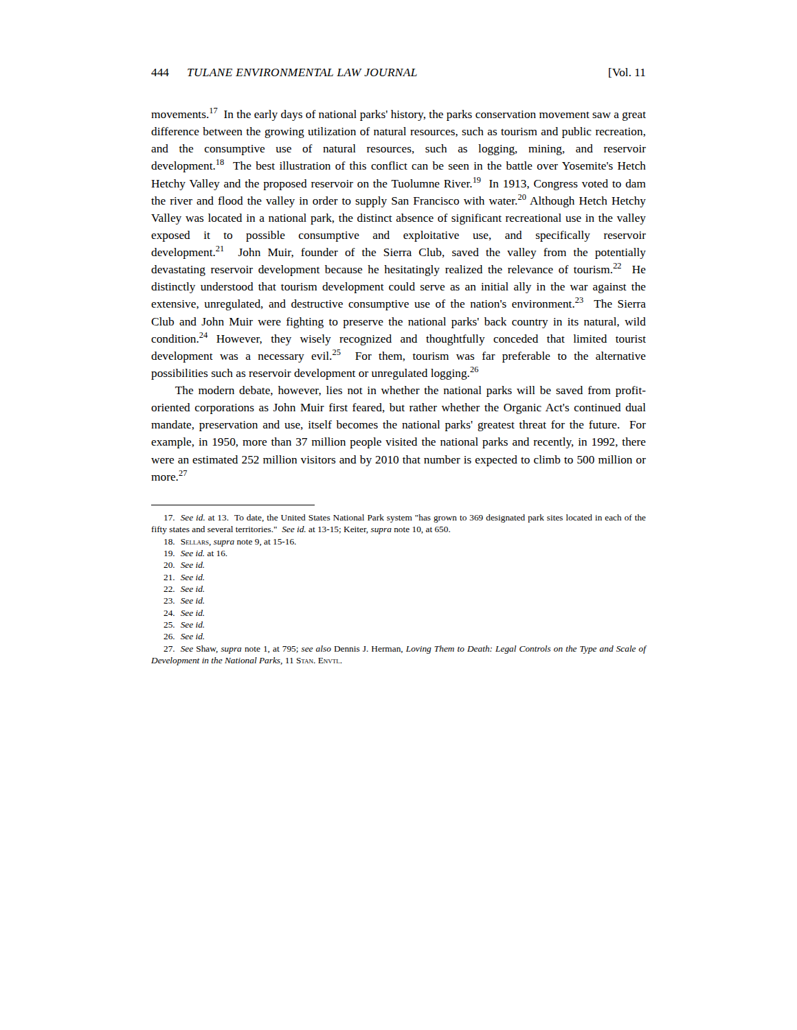444 TULANE ENVIRONMENTAL LAW JOURNAL [Vol. 11
movements.17 In the early days of national parks' history, the parks conservation movement saw a great difference between the growing utilization of natural resources, such as tourism and public recreation, and the consumptive use of natural resources, such as logging, mining, and reservoir development.18 The best illustration of this conflict can be seen in the battle over Yosemite's Hetch Hetchy Valley and the proposed reservoir on the Tuolumne River.19 In 1913, Congress voted to dam the river and flood the valley in order to supply San Francisco with water.20 Although Hetch Hetchy Valley was located in a national park, the distinct absence of significant recreational use in the valley exposed it to possible consumptive and exploitative use, and specifically reservoir development.21 John Muir, founder of the Sierra Club, saved the valley from the potentially devastating reservoir development because he hesitatingly realized the relevance of tourism.22 He distinctly understood that tourism development could serve as an initial ally in the war against the extensive, unregulated, and destructive consumptive use of the nation's environment.23 The Sierra Club and John Muir were fighting to preserve the national parks' back country in its natural, wild condition.24 However, they wisely recognized and thoughtfully conceded that limited tourist development was a necessary evil.25 For them, tourism was far preferable to the alternative possibilities such as reservoir development or unregulated logging.26
The modern debate, however, lies not in whether the national parks will be saved from profit-oriented corporations as John Muir first feared, but rather whether the Organic Act's continued dual mandate, preservation and use, itself becomes the national parks' greatest threat for the future. For example, in 1950, more than 37 million people visited the national parks and recently, in 1992, there were an estimated 252 million visitors and by 2010 that number is expected to climb to 500 million or more.27
17. See id. at 13. To date, the United States National Park system "has grown to 369 designated park sites located in each of the fifty states and several territories." See id. at 13-15; Keiter, supra note 10, at 650.
18. Sellars, supra note 9, at 15-16.
19. See id. at 16.
20. See id.
21. See id.
22. See id.
23. See id.
24. See id.
25. See id.
26. See id.
27. See Shaw, supra note 1, at 795; see also Dennis J. Herman, Loving Them to Death: Legal Controls on the Type and Scale of Development in the National Parks, 11 Stan. Envtl.